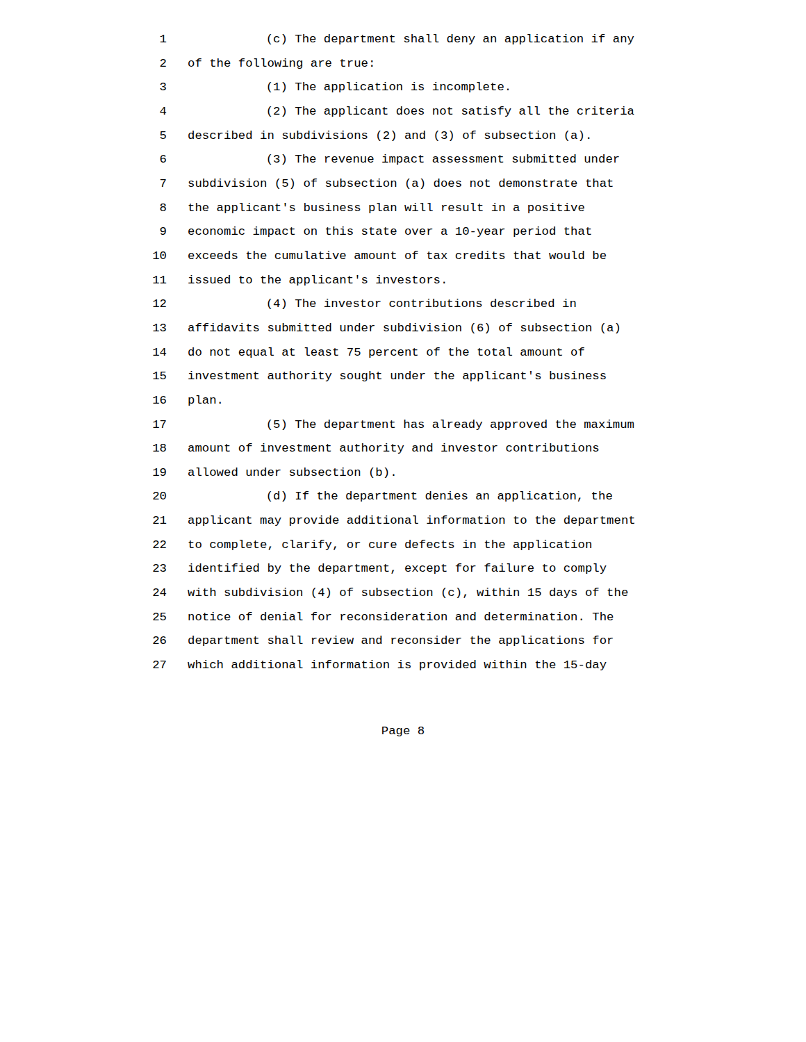(c) The department shall deny an application if any
of the following are true:
(1) The application is incomplete.
(2) The applicant does not satisfy all the criteria
described in subdivisions (2) and (3) of subsection (a).
(3) The revenue impact assessment submitted under
subdivision (5) of subsection (a) does not demonstrate that
the applicant's business plan will result in a positive
economic impact on this state over a 10-year period that
exceeds the cumulative amount of tax credits that would be
issued to the applicant's investors.
(4) The investor contributions described in
affidavits submitted under subdivision (6) of subsection (a)
do not equal at least 75 percent of the total amount of
investment authority sought under the applicant's business
plan.
(5) The department has already approved the maximum
amount of investment authority and investor contributions
allowed under subsection (b).
(d) If the department denies an application, the
applicant may provide additional information to the department
to complete, clarify, or cure defects in the application
identified by the department, except for failure to comply
with subdivision (4) of subsection (c), within 15 days of the
notice of denial for reconsideration and determination. The
department shall review and reconsider the applications for
which additional information is provided within the 15-day
Page 8